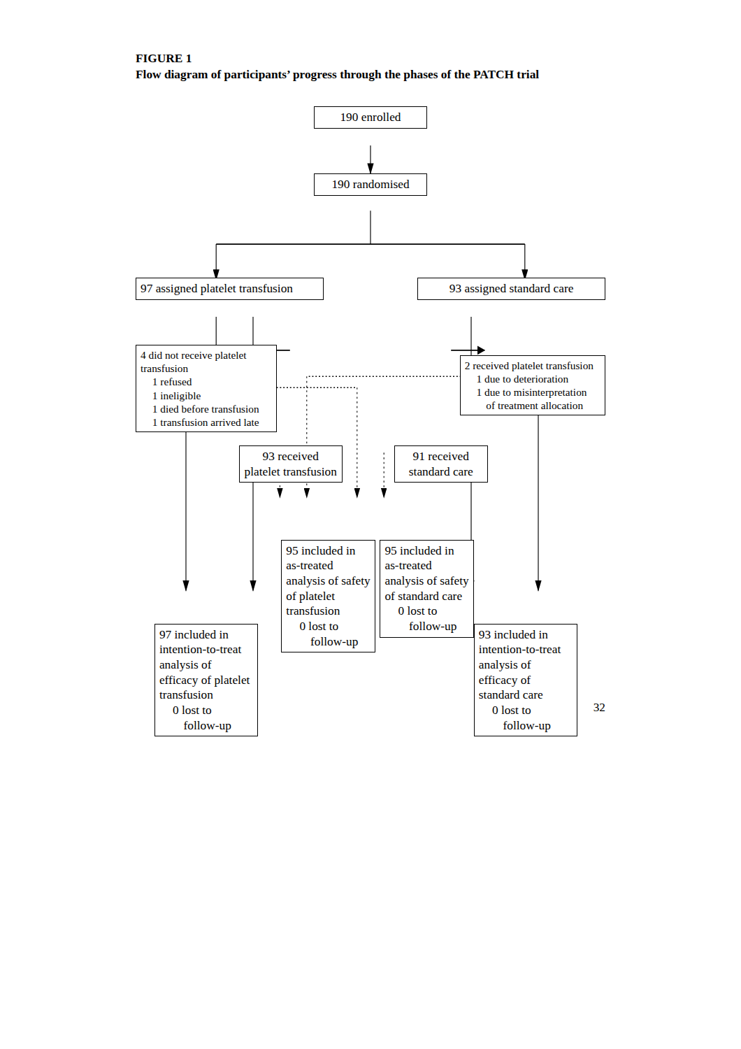FIGURE 1
Flow diagram of participants’ progress through the phases of the PATCH trial
190 enrolled
190 randomised
97 assigned platelet transfusion
93 assigned standard care
4 did not receive platelet transfusion 1 refused 1 ineligible 1 died before transfusion 1 transfusion arrived late
2 received platelet transfusion 1 due to deterioration 1 due to misinterpretation of treatment allocation
93 received
platelet transfusion
91 received
standard care
95 included in as-treated analysis of safety of platelet transfusion 0 lost to follow-up
95 included in as-treated analysis of safety of standard care 0 lost to follow-up
97 included in intention-to-treat analysis of efficacy of platelet transfusion 0 lost to follow-up
93 included in intention-to-treat analysis of efficacy of standard care 0 lost to follow-up
32